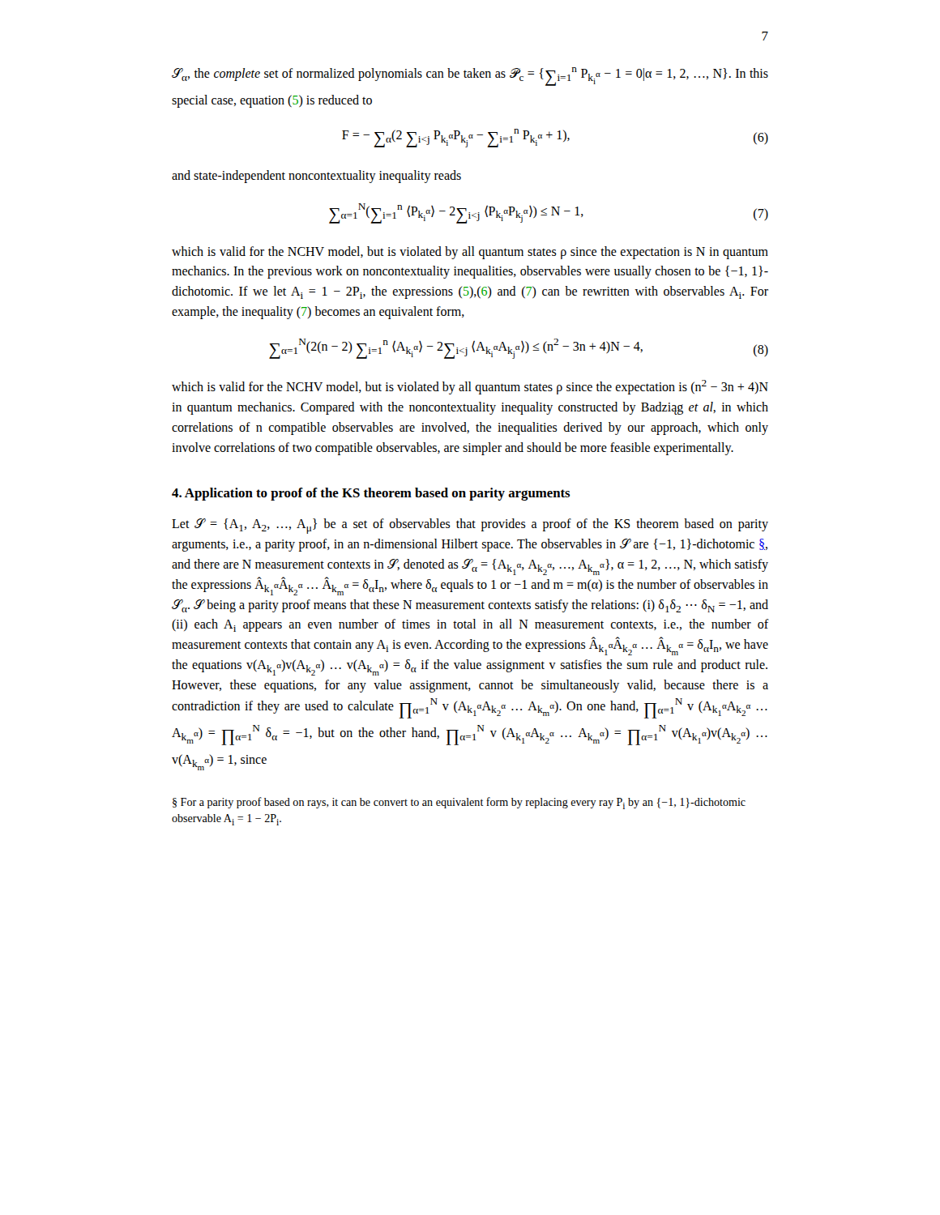7
𝒮α, the complete set of normalized polynomials can be taken as 𝒫c = {∑i=1n Pkiα − 1 = 0|α = 1, 2, …, N}. In this special case, equation (5) is reduced to
F = − ∑α(2 ∑i<j PkiαPkjα − ∑i=1n Pkiα + 1),
(6)
and state-independent noncontextuality inequality reads
∑α=1N(∑i=1n ⟨Pkiα⟩ − 2∑i<j ⟨PkiαPkjα⟩) ≤ N − 1,
(7)
which is valid for the NCHV model, but is violated by all quantum states ρ since the expectation is N in quantum mechanics. In the previous work on noncontextuality inequalities, observables were usually chosen to be {−1, 1}-dichotomic. If we let Ai = 1 − 2Pi, the expressions (5),(6) and (7) can be rewritten with observables Ai. For example, the inequality (7) becomes an equivalent form,
∑α=1N(2(n − 2) ∑i=1n ⟨Akiα⟩ − 2∑i<j ⟨AkiαAkjα⟩) ≤ (n2 − 3n + 4)N − 4,
(8)
which is valid for the NCHV model, but is violated by all quantum states ρ since the expectation is (n2 − 3n + 4)N in quantum mechanics. Compared with the noncontextuality inequality constructed by Badziąg et al, in which correlations of n compatible observables are involved, the inequalities derived by our approach, which only involve correlations of two compatible observables, are simpler and should be more feasible experimentally.
4. Application to proof of the KS theorem based on parity arguments
Let 𝒮 = {A1, A2, …, Aμ} be a set of observables that provides a proof of the KS theorem based on parity arguments, i.e., a parity proof, in an n-dimensional Hilbert space. The observables in 𝒮 are {−1, 1}-dichotomic §, and there are N measurement contexts in 𝒮, denoted as 𝒮α = {Ak1α, Ak2α, …, Akmα}, α = 1, 2, …, N, which satisfy the expressions Âk1αÂk2α … Âkmα = δαIn, where δα equals to 1 or −1 and m = m(α) is the number of observables in 𝒮α. 𝒮 being a parity proof means that these N measurement contexts satisfy the relations: (i) δ1δ2 ⋯ δN = −1, and (ii) each Ai appears an even number of times in total in all N measurement contexts, i.e., the number of measurement contexts that contain any Ai is even. According to the expressions Âk1αÂk2α … Âkmα = δαIn, we have the equations v(Ak1α)v(Ak2α) … v(Akmα) = δα if the value assignment v satisfies the sum rule and product rule. However, these equations, for any value assignment, cannot be simultaneously valid, because there is a contradiction if they are used to calculate ∏α=1N v (Ak1αAk2α … Akmα). On one hand, ∏α=1N v (Ak1αAk2α … Akmα) = ∏α=1N δα = −1, but on the other hand, ∏α=1N v (Ak1αAk2α … Akmα) = ∏α=1N v(Ak1α)v(Ak2α) … v(Akmα) = 1, since
§ For a parity proof based on rays, it can be convert to an equivalent form by replacing every ray Pi by an {−1, 1}-dichotomic observable Ai = 1 − 2Pi.